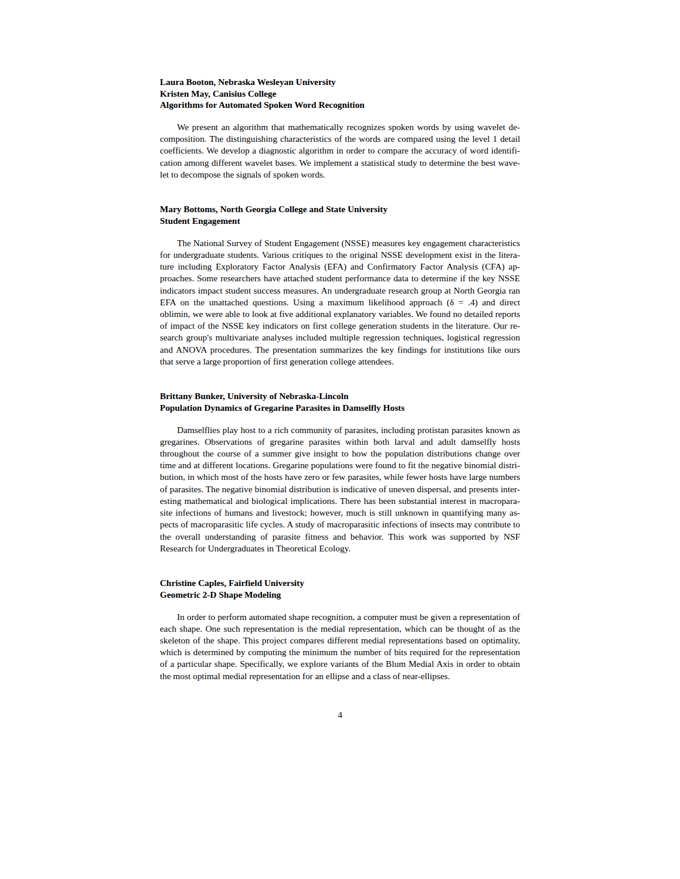Laura Booton, Nebraska Wesleyan University Kristen May, Canisius College Algorithms for Automated Spoken Word Recognition
We present an algorithm that mathematically recognizes spoken words by using wavelet decomposition. The distinguishing characteristics of the words are compared using the level 1 detail coefficients. We develop a diagnostic algorithm in order to compare the accuracy of word identification among different wavelet bases. We implement a statistical study to determine the best wavelet to decompose the signals of spoken words.
Mary Bottoms, North Georgia College and State University Student Engagement
The National Survey of Student Engagement (NSSE) measures key engagement characteristics for undergraduate students. Various critiques to the original NSSE development exist in the literature including Exploratory Factor Analysis (EFA) and Confirmatory Factor Analysis (CFA) approaches. Some researchers have attached student performance data to determine if the key NSSE indicators impact student success measures. An undergraduate research group at North Georgia ran EFA on the unattached questions. Using a maximum likelihood approach (δ = .4) and direct oblimin, we were able to look at five additional explanatory variables. We found no detailed reports of impact of the NSSE key indicators on first college generation students in the literature. Our research group's multivariate analyses included multiple regression techniques, logistical regression and ANOVA procedures. The presentation summarizes the key findings for institutions like ours that serve a large proportion of first generation college attendees.
Brittany Bunker, University of Nebraska-Lincoln Population Dynamics of Gregarine Parasites in Damselfly Hosts
Damselflies play host to a rich community of parasites, including protistan parasites known as gregarines. Observations of gregarine parasites within both larval and adult damselfly hosts throughout the course of a summer give insight to how the population distributions change over time and at different locations. Gregarine populations were found to fit the negative binomial distribution, in which most of the hosts have zero or few parasites, while fewer hosts have large numbers of parasites. The negative binomial distribution is indicative of uneven dispersal, and presents interesting mathematical and biological implications. There has been substantial interest in macroparasite infections of humans and livestock; however, much is still unknown in quantifying many aspects of macroparasitic life cycles. A study of macroparasitic infections of insects may contribute to the overall understanding of parasite fitness and behavior. This work was supported by NSF Research for Undergraduates in Theoretical Ecology.
Christine Caples, Fairfield University Geometric 2-D Shape Modeling
In order to perform automated shape recognition, a computer must be given a representation of each shape. One such representation is the medial representation, which can be thought of as the skeleton of the shape. This project compares different medial representations based on optimality, which is determined by computing the minimum the number of bits required for the representation of a particular shape. Specifically, we explore variants of the Blum Medial Axis in order to obtain the most optimal medial representation for an ellipse and a class of near-ellipses.
4